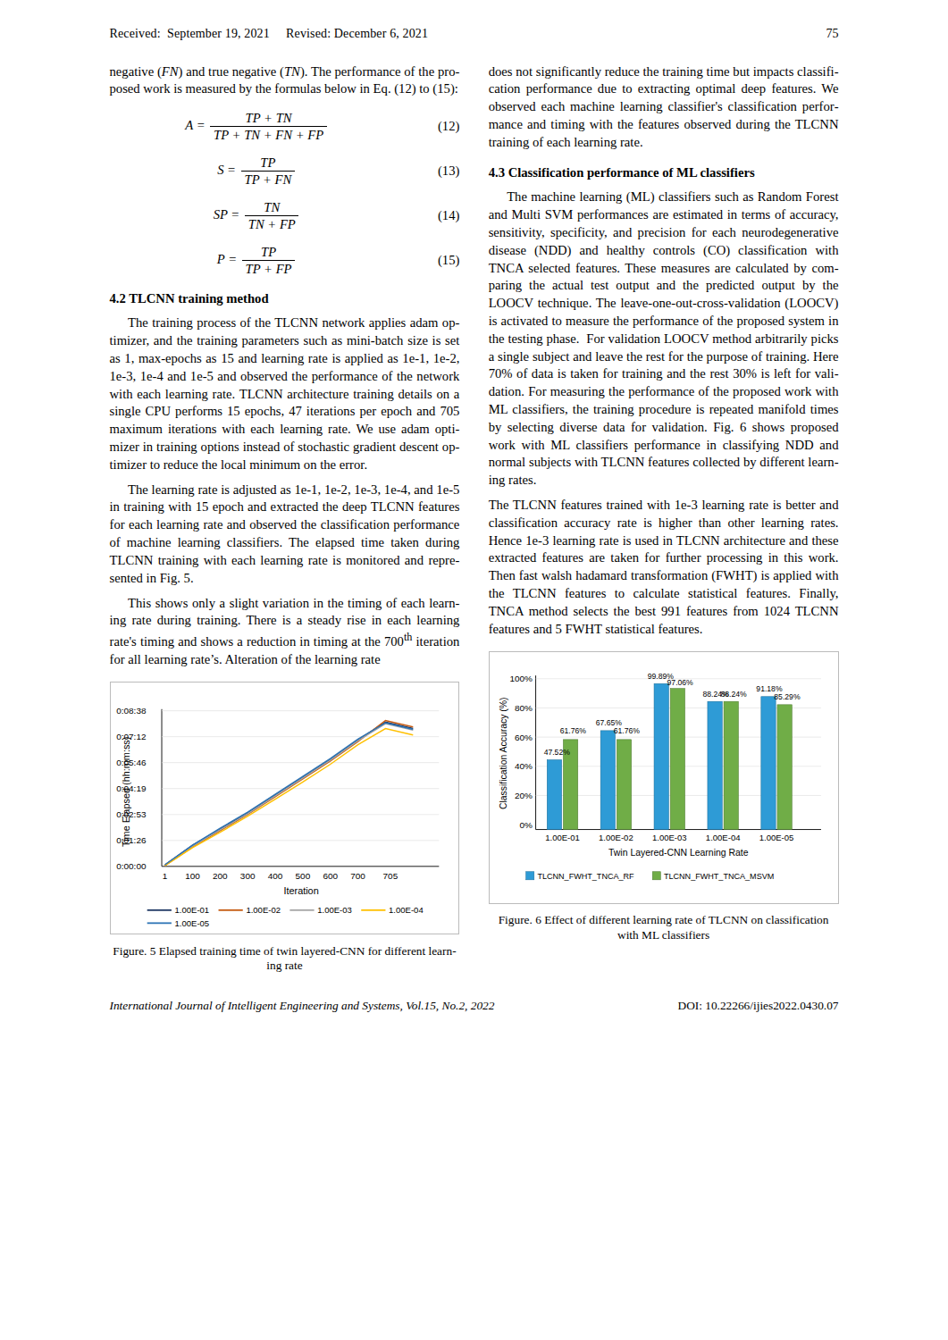Received: September 19, 2021 Revised: December 6, 2021
75
negative (FN) and true negative (TN). The performance of the proposed work is measured by the formulas below in Eq. (12) to (15):
A = TP + TN TP + TN + FN + FP
(12)
S = TP TP + FN
(13)
SP = TN TN + FP
(14)
P = TP TP + FP
(15)
4.2 TLCNN training method
The training process of the TLCNN network applies adam optimizer, and the training parameters such as mini-batch size is set as 1, max-epochs as 15 and learning rate is applied as 1e-1, 1e-2, 1e-3, 1e-4 and 1e-5 and observed the performance of the network with each learning rate. TLCNN architecture training details on a single CPU performs 15 epochs, 47 iterations per epoch and 705 maximum iterations with each learning rate. We use adam optimizer in training options instead of stochastic gradient descent optimizer to reduce the local minimum on the error.
The learning rate is adjusted as 1e-1, 1e-2, 1e-3, 1e-4, and 1e-5 in training with 15 epoch and extracted the deep TLCNN features for each learning rate and observed the classification performance of machine learning classifiers. The elapsed time taken during TLCNN training with each learning rate is monitored and represented in Fig. 5.
This shows only a slight variation in the timing of each learning rate during training. There is a steady rise in each learning rate's timing and shows a reduction in timing at the 700th iteration for all learning rate’s. Alteration of the learning rate
0:08:38 0:07:12 0:05:46 0:04:19 0:02:53 0:01:26 0:00:00 1 100 200 300 400 500 600 700 705 Iteration Time Elapsed (hh:mm:ss) 1.00E-01 1.00E-02 1.00E-03 1.00E-04 1.00E-05
Figure. 5 Elapsed training time of twin layered-CNN for different learning rate
does not significantly reduce the training time but impacts classification performance due to extracting optimal deep features. We observed each machine learning classifier's classification performance and timing with the features observed during the TLCNN training of each learning rate.
4.3 Classification performance of ML classifiers
The machine learning (ML) classifiers such as Random Forest and Multi SVM performances are estimated in terms of accuracy, sensitivity, specificity, and precision for each neurodegenerative disease (NDD) and healthy controls (CO) classification with TNCA selected features. These measures are calculated by comparing the actual test output and the predicted output by the LOOCV technique. The leave-one-out-cross-validation (LOOCV) is activated to measure the performance of the proposed system in the testing phase. For validation LOOCV method arbitrarily picks a single subject and leave the rest for the purpose of training. Here 70% of data is taken for training and the rest 30% is left for validation. For measuring the performance of the proposed work with ML classifiers, the training procedure is repeated manifold times by selecting diverse data for validation. Fig. 6 shows proposed work with ML classifiers performance in classifying NDD and normal subjects with TLCNN features collected by different learning rates.
The TLCNN features trained with 1e-3 learning rate is better and classification accuracy rate is higher than other learning rates. Hence 1e-3 learning rate is used in TLCNN architecture and these extracted features are taken for further processing in this work. Then fast walsh hadamard transformation (FWHT) is applied with the TLCNN features to calculate statistical features. Finally, TNCA method selects the best 991 features from 1024 TLCNN features and 5 FWHT statistical features.
100% 80% 60% 40% 20% 0% Classification Accuracy (%) 47.52% 61.76% 67.65% 61.76% 99.89% 97.06% 88.24% 88.24% 91.18% 85.29% 1.00E-01 1.00E-02 1.00E-03 1.00E-04 1.00E-05 Twin Layered-CNN Learning Rate TLCNN_FWHT_TNCA_RF TLCNN_FWHT_TNCA_MSVM
Figure. 6 Effect of different learning rate of TLCNN on classification with ML classifiers
International Journal of Intelligent Engineering and Systems, Vol.15, No.2, 2022
DOI: 10.22266/ijies2022.0430.07